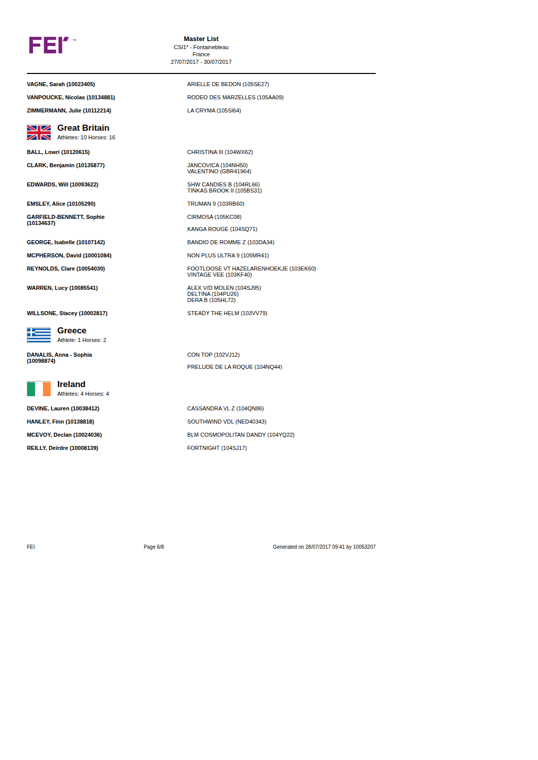TM
Master List
CSI1* - Fontainebleau
France
27/07/2017 - 30/07/2017
| VAGNE, Sarah (10023405) | ARIELLE DE BEDON (105SE27) |
| VANPOUCKE, Nicolas (10134881) | RODEO DES MARZELLES (105AA09) |
| ZIMMERMANN, Julie (10112214) | LA CRYMA (105SI64) |
Great Britain
Athletes: 10 Horses: 16
| BALL, Lowri (10120615) | CHRISTINA III (104WX62) |
| CLARK, Benjamin (10135877) | JANCOVICA (104NH50) VALENTINO (GBR41964) |
| EDWARDS, Will (10093622) | SHW CANDIES B (104RL66) TINKAS BROOK II (105BS31) |
| EMSLEY, Alice (10105290) | TRUMAN 9 (103RB60) |
| GARFIELD-BENNETT, Sophie (10134637) | CIRMOSA (105KC08) KANGA ROUGE (104SQ71) |
| GEORGE, Isabelle (10107142) | BANDIO DE ROMME Z (103DA34) |
| MCPHERSON, David (10001084) | NON PLUS ULTRA 9 (105MR41) |
| REYNOLDS, Clare (10054030) | FOOTLOOSE VT HAZELARENHOEKJE (103EK60) VINTAGE VEE (103KF40) |
| WARREN, Lucy (10085541) | ALEX V/D MOLEN (104SJ95) DELTINA (104PU26) DERA B (105HL72) |
| WILLSONE, Stacey (10002817) | STEADY THE HELM (103VV79) |
Greece
Athlete: 1 Horses: 2
| DANALIS, Anna - Sophia (10098874) | CON TOP (102VJ12) PRELUDE DE LA ROQUE (104NQ44) |
Ireland
Athletes: 4 Horses: 4
| DEVINE, Lauren (10038412) | CASSANDRA VL Z (104QN86) |
| HANLEY, Finn (10138818) | SOUTHWIND VDL (NED40343) |
| MCEVOY, Declan (10024036) | BLM COSMOPOLITAN DANDY (104YQ22) |
| REILLY, Deirdre (10008139) | FORTNIGHT (104SJ17) |
FEI
Page 6/8
Generated on 28/07/2017 09:41 by 10053207